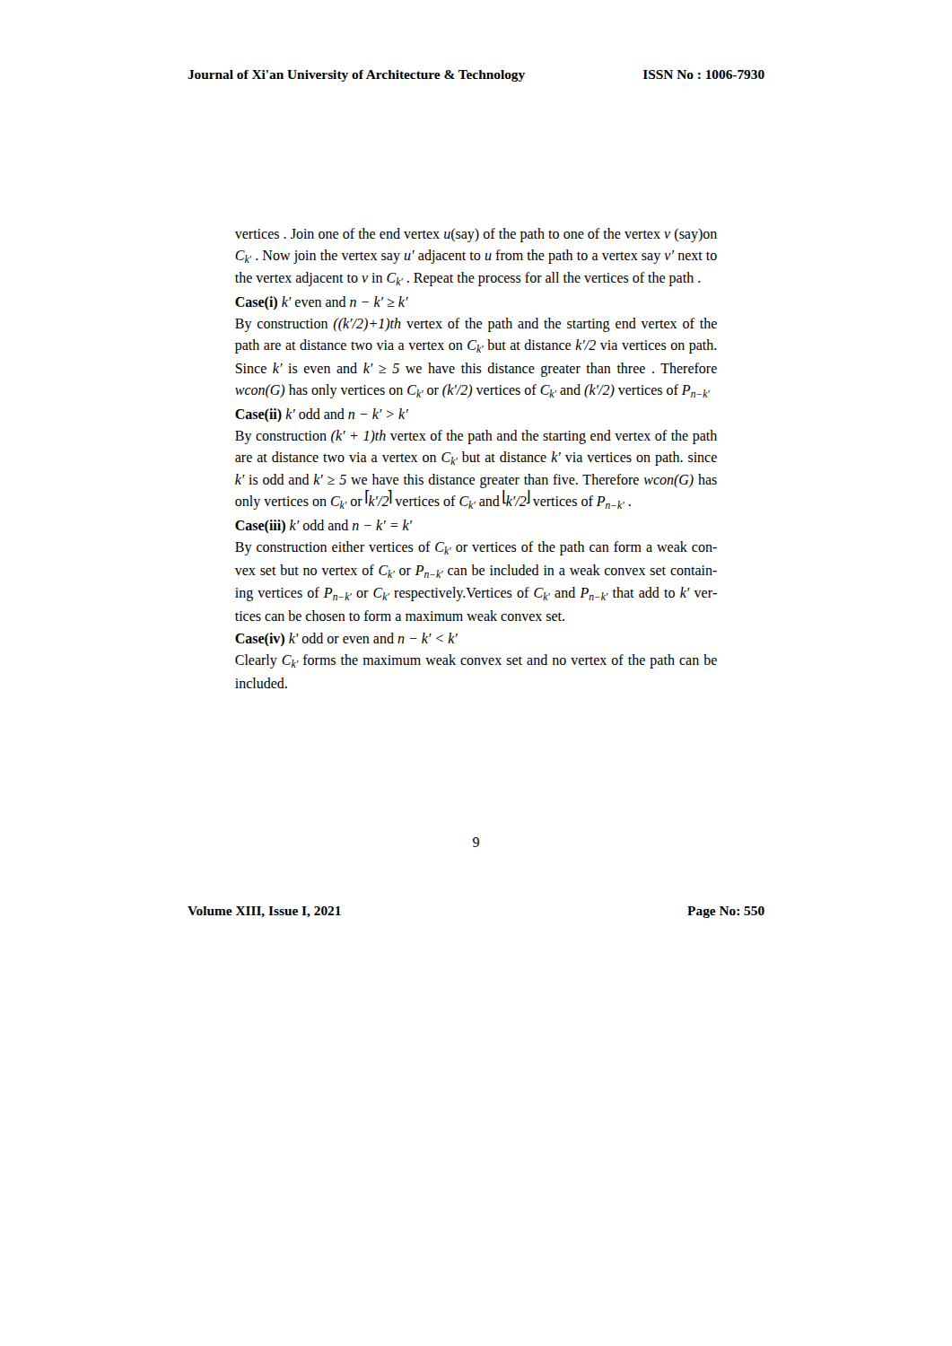Journal of Xi'an University of Architecture & Technology ISSN No : 1006-7930
vertices . Join one of the end vertex u(say) of the path to one of the vertex v (say)on Ck′ . Now join the vertex say u′ adjacent to u from the path to a vertex say v′ next to the vertex adjacent to v in Ck′ . Repeat the process for all the vertices of the path .
Case(i) k′ even and n − k′ ≥ k′
By construction ((k′/2)+1)th vertex of the path and the starting end vertex of the path are at distance two via a vertex on Ck′ but at distance k′/2 via vertices on path. Since k′ is even and k′ ≥ 5 we have this distance greater than three . Therefore wcon(G) has only vertices on Ck′ or (k′/2) vertices of Ck′ and (k′/2) vertices of Pn−k′
Case(ii) k′ odd and n − k′ > k′
By construction (k′ + 1)th vertex of the path and the starting end vertex of the path are at distance two via a vertex on Ck′ but at distance k′ via vertices on path. since k′ is odd and k′ ≥ 5 we have this distance greater than five. Therefore wcon(G) has only vertices on Ck′ or k′/2 vertices of Ck′ and k′/2 vertices of Pn−k′ .
Case(iii) k′ odd and n − k′ = k′
By construction either vertices of Ck′ or vertices of the path can form a weak convex set but no vertex of Ck′ or Pn−k′ can be included in a weak convex set containing vertices of Pn−k′ or Ck′ respectively.Vertices of Ck′ and Pn−k′ that add to k′ vertices can be chosen to form a maximum weak convex set.
Case(iv) k′ odd or even and n − k′ < k′
Clearly Ck′ forms the maximum weak convex set and no vertex of the path can be included.
9
Volume XIII, Issue I, 2021 Page No: 550